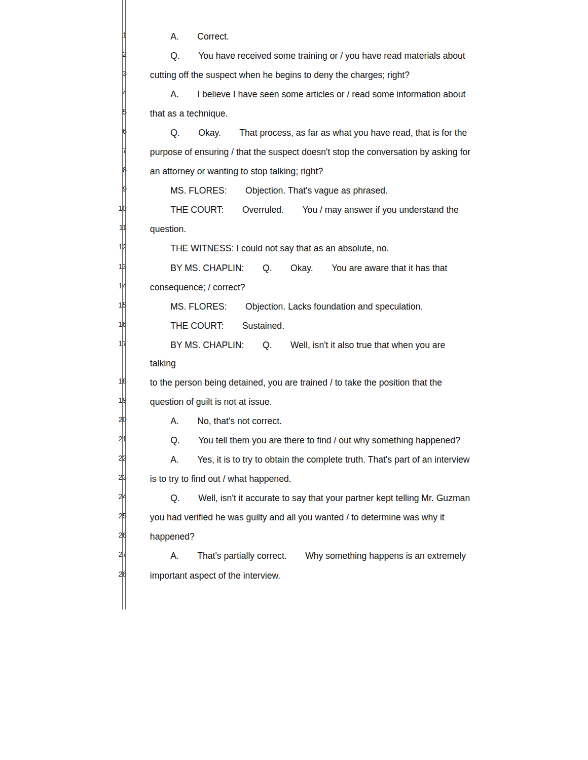| 1 | A. Correct. |
| 2 | Q. You have received some training or / you have read materials about |
| 3 | cutting off the suspect when he begins to deny the charges; right? |
| 4 | A. I believe I have seen some articles or / read some information about |
| 5 | that as a technique. |
| 6 | Q. Okay. That process, as far as what you have read, that is for the |
| 7 | purpose of ensuring / that the suspect doesn't stop the conversation by asking for |
| 8 | an attorney or wanting to stop talking; right? |
| 9 | MS. FLORES: Objection. That's vague as phrased. |
| 10 | THE COURT: Overruled. You / may answer if you understand the |
| 11 | question. |
| 12 | THE WITNESS: I could not say that as an absolute, no. |
| 13 | BY MS. CHAPLIN: Q. Okay. You are aware that it has that |
| 14 | consequence; / correct? |
| 15 | MS. FLORES: Objection. Lacks foundation and speculation. |
| 16 | THE COURT: Sustained. |
| 17 | BY MS. CHAPLIN: Q. Well, isn't it also true that when you are talking |
| 18 | to the person being detained, you are trained / to take the position that the |
| 19 | question of guilt is not at issue. |
| 20 | A. No, that's not correct. |
| 21 | Q. You tell them you are there to find / out why something happened? |
| 22 | A. Yes, it is to try to obtain the complete truth. That's part of an interview |
| 23 | is to try to find out / what happened. |
| 24 | Q. Well, isn't it accurate to say that your partner kept telling Mr. Guzman |
| 25 | you had verified he was guilty and all you wanted / to determine was why it |
| 26 | happened? |
| 27 | A. That's partially correct. Why something happens is an extremely |
| 28 | important aspect of the interview. |